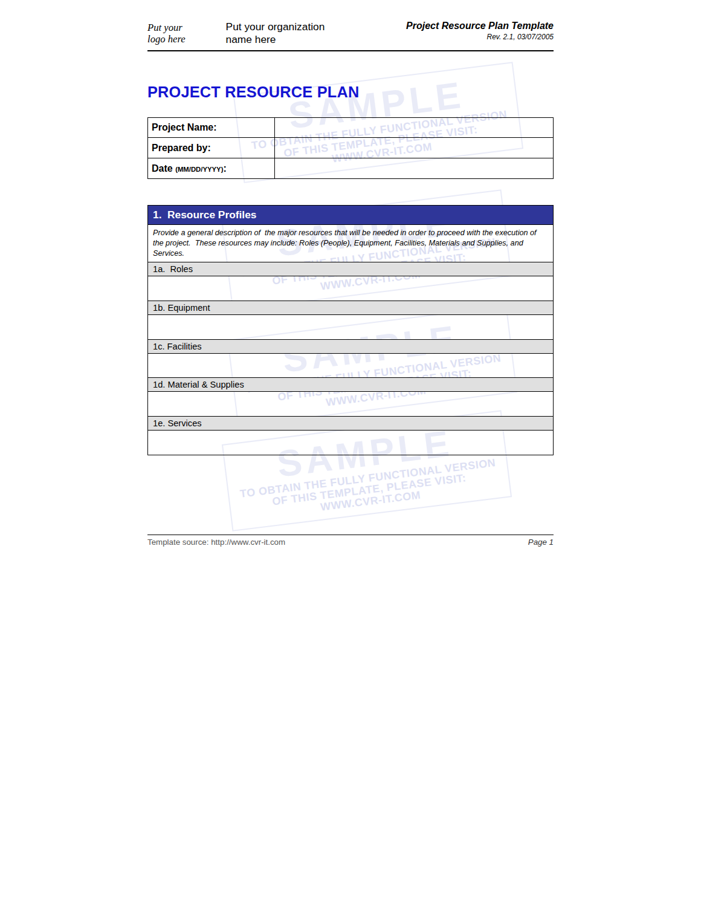SAMPLE
TO OBTAIN THE FULLY FUNCTIONAL VERSION
OF THIS TEMPLATE, PLEASE VISIT:
WWW.CVR-IT.COM
SAMPLE
TO OBTAIN THE FULLY FUNCTIONAL VERSION
OF THIS TEMPLATE, PLEASE VISIT:
WWW.CVR-IT.COM
SAMPLE
TO OBTAIN THE FULLY FUNCTIONAL VERSION
OF THIS TEMPLATE, PLEASE VISIT:
WWW.CVR-IT.COM
SAMPLE
TO OBTAIN THE FULLY FUNCTIONAL VERSION
OF THIS TEMPLATE, PLEASE VISIT:
WWW.CVR-IT.COM
Put your
logo here
Put your organization name here
Project Resource Plan Template
Rev. 2.1, 03/07/2005
PROJECT RESOURCE PLAN
| Project Name: | |
| Prepared by: | |
| Date (MM/DD/YYYY) : | |
| 1. Resource Profiles |
| Provide a general description of the major resources that will be needed in order to proceed with the execution of the project. These resources may include: Roles (People), Equipment, Facilities, Materials and Supplies, and Services. |
| 1a. Roles |
| 1b. Equipment |
| 1c. Facilities |
| 1d. Material & Supplies |
| 1e. Services |
Template source: http://www.cvr-it.com
Page 1